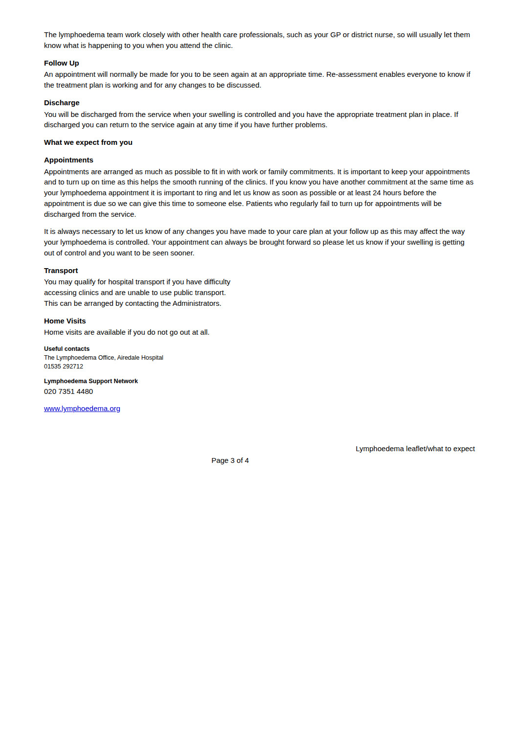The lymphoedema team work closely with other health care professionals, such as your GP or district nurse, so will usually let them know what is happening to you when you attend the clinic.
Follow Up
An appointment will normally be made for you to be seen again at an appropriate time. Re-assessment enables everyone to know if the treatment plan is working and for any changes to be discussed.
Discharge
You will be discharged from the service when your swelling is controlled and you have the appropriate treatment plan in place. If discharged you can return to the service again at any time if you have further problems.
What we expect from you
Appointments
Appointments are arranged as much as possible to fit in with work or family commitments. It is important to keep your appointments and to turn up on time as this helps the smooth running of the clinics. If you know you have another commitment at the same time as your lymphoedema appointment it is important to ring and let us know as soon as possible or at least 24 hours before the appointment is due so we can give this time to someone else. Patients who regularly fail to turn up for appointments will be discharged from the service.
It is always necessary to let us know of any changes you have made to your care plan at your follow up as this may affect the way your lymphoedema is controlled. Your appointment can always be brought forward so please let us know if your swelling is getting out of control and you want to be seen sooner.
Transport
You may qualify for hospital transport if you have difficulty
accessing clinics and are unable to use public transport.
This can be arranged by contacting the Administrators.
Home Visits
Home visits are available if you do not go out at all.
Useful contacts
The Lymphoedema Office, Airedale Hospital
01535 292712
Lymphoedema Support Network
020 7351 4480
www.lymphoedema.org
Lymphoedema leaflet/what to expect
Page 3 of 4